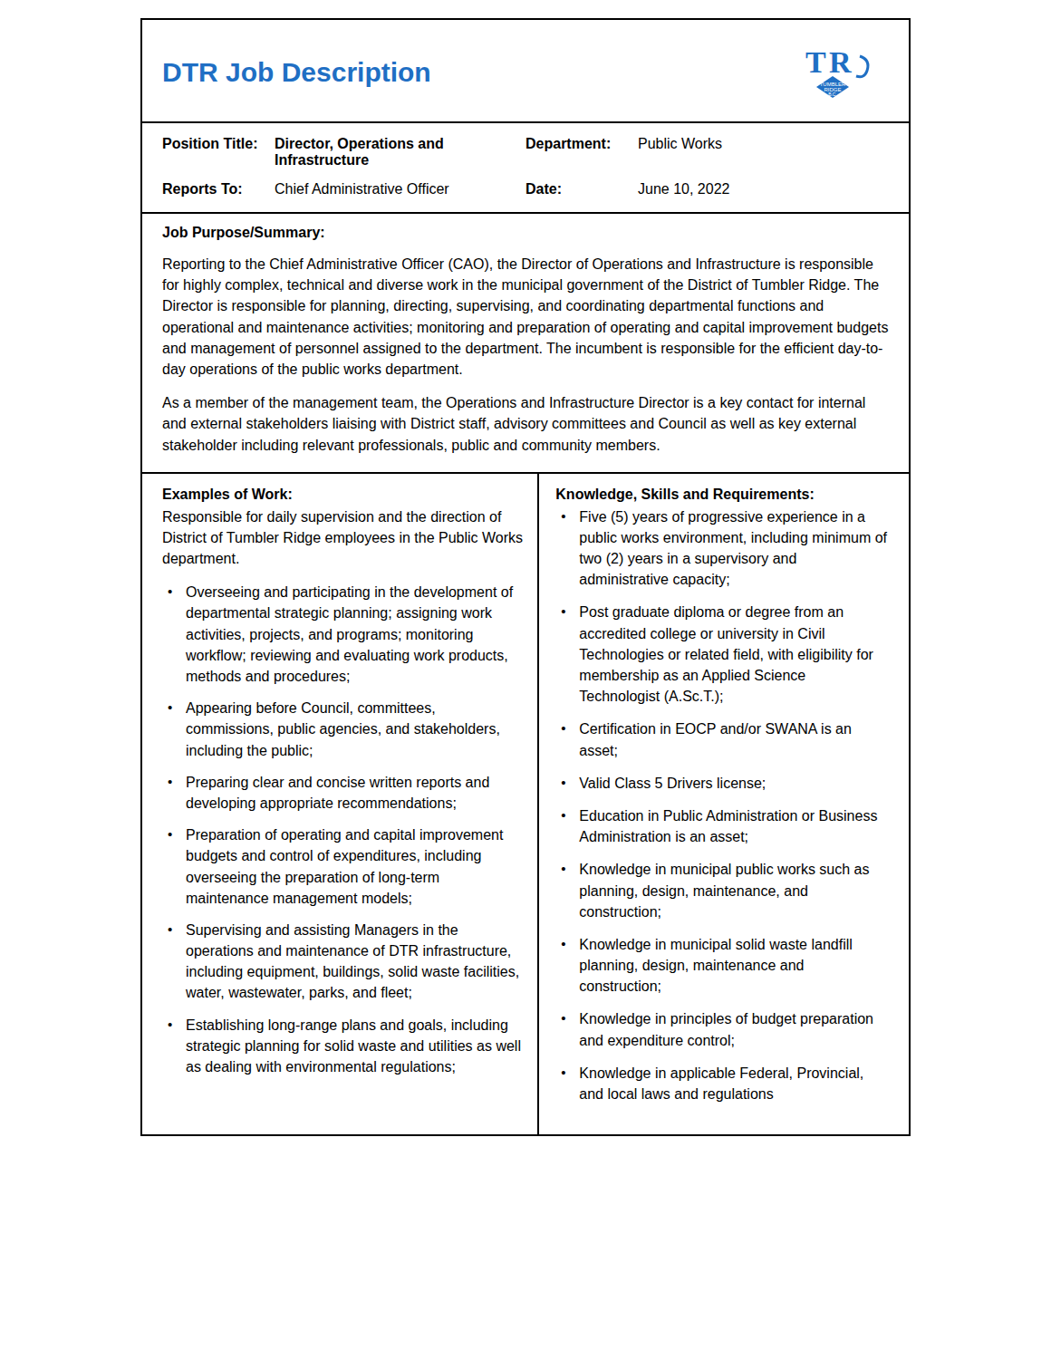DTR Job Description
T R TUMBLER RIDGE B.C.
Position Title: Director, Operations and Infrastructure
Department: Public Works
Reports To: Chief Administrative Officer
Date: June 10, 2022
Job Purpose/Summary:
Reporting to the Chief Administrative Officer (CAO), the Director of Operations and Infrastructure is responsible for highly complex, technical and diverse work in the municipal government of the District of Tumbler Ridge. The Director is responsible for planning, directing, supervising, and coordinating departmental functions and operational and maintenance activities; monitoring and preparation of operating and capital improvement budgets and management of personnel assigned to the department. The incumbent is responsible for the efficient day-to-day operations of the public works department.
As a member of the management team, the Operations and Infrastructure Director is a key contact for internal and external stakeholders liaising with District staff, advisory committees and Council as well as key external stakeholder including relevant professionals, public and community members.
Examples of Work:
Responsible for daily supervision and the direction of District of Tumbler Ridge employees in the Public Works department.
Overseeing and participating in the development of departmental strategic planning; assigning work activities, projects, and programs; monitoring workflow; reviewing and evaluating work products, methods and procedures;
Appearing before Council, committees, commissions, public agencies, and stakeholders, including the public;
Preparing clear and concise written reports and developing appropriate recommendations;
Preparation of operating and capital improvement budgets and control of expenditures, including overseeing the preparation of long-term maintenance management models;
Supervising and assisting Managers in the operations and maintenance of DTR infrastructure, including equipment, buildings, solid waste facilities, water, wastewater, parks, and fleet;
Establishing long-range plans and goals, including strategic planning for solid waste and utilities as well as dealing with environmental regulations;
Knowledge, Skills and Requirements:
Five (5) years of progressive experience in a public works environment, including minimum of two (2) years in a supervisory and administrative capacity;
Post graduate diploma or degree from an accredited college or university in Civil Technologies or related field, with eligibility for membership as an Applied Science Technologist (A.Sc.T.);
Certification in EOCP and/or SWANA is an asset;
Valid Class 5 Drivers license;
Education in Public Administration or Business Administration is an asset;
Knowledge in municipal public works such as planning, design, maintenance, and construction;
Knowledge in municipal solid waste landfill planning, design, maintenance and construction;
Knowledge in principles of budget preparation and expenditure control;
Knowledge in applicable Federal, Provincial, and local laws and regulations